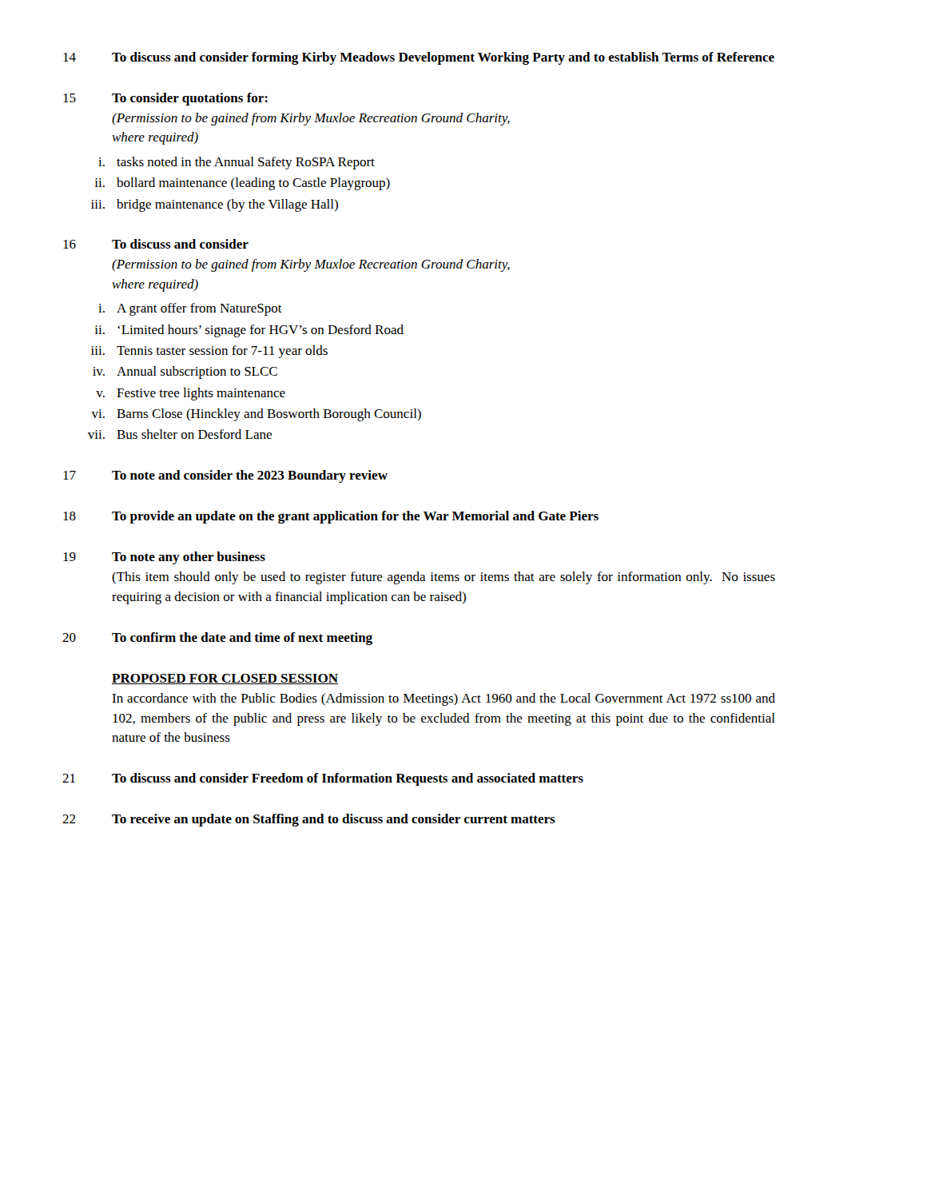14
To discuss and consider forming Kirby Meadows Development Working Party and to establish Terms of Reference
15
To consider quotations for:
(Permission to be gained from Kirby Muxloe Recreation Ground Charity,
where required)
i.
tasks noted in the Annual Safety RoSPA Report
ii.
bollard maintenance (leading to Castle Playgroup)
iii.
bridge maintenance (by the Village Hall)
16
To discuss and consider
(Permission to be gained from Kirby Muxloe Recreation Ground Charity,
where required)
i.
A grant offer from NatureSpot
ii.
‘Limited hours’ signage for HGV’s on Desford Road
iii.
Tennis taster session for 7-11 year olds
iv.
Annual subscription to SLCC
v.
Festive tree lights maintenance
vi.
Barns Close (Hinckley and Bosworth Borough Council)
vii.
Bus shelter on Desford Lane
17
To note and consider the 2023 Boundary review
18
To provide an update on the grant application for the War Memorial and Gate Piers
19
To note any other business
(This item should only be used to register future agenda items or items that are solely for information only. No issues requiring a decision or with a financial implication can be raised)
20
To confirm the date and time of next meeting
PROPOSED FOR CLOSED SESSION
In accordance with the Public Bodies (Admission to Meetings) Act 1960 and the Local Government Act 1972 ss100 and 102, members of the public and press are likely to be excluded from the meeting at this point due to the confidential nature of the business
21
To discuss and consider Freedom of Information Requests and associated matters
22
To receive an update on Staffing and to discuss and consider current matters